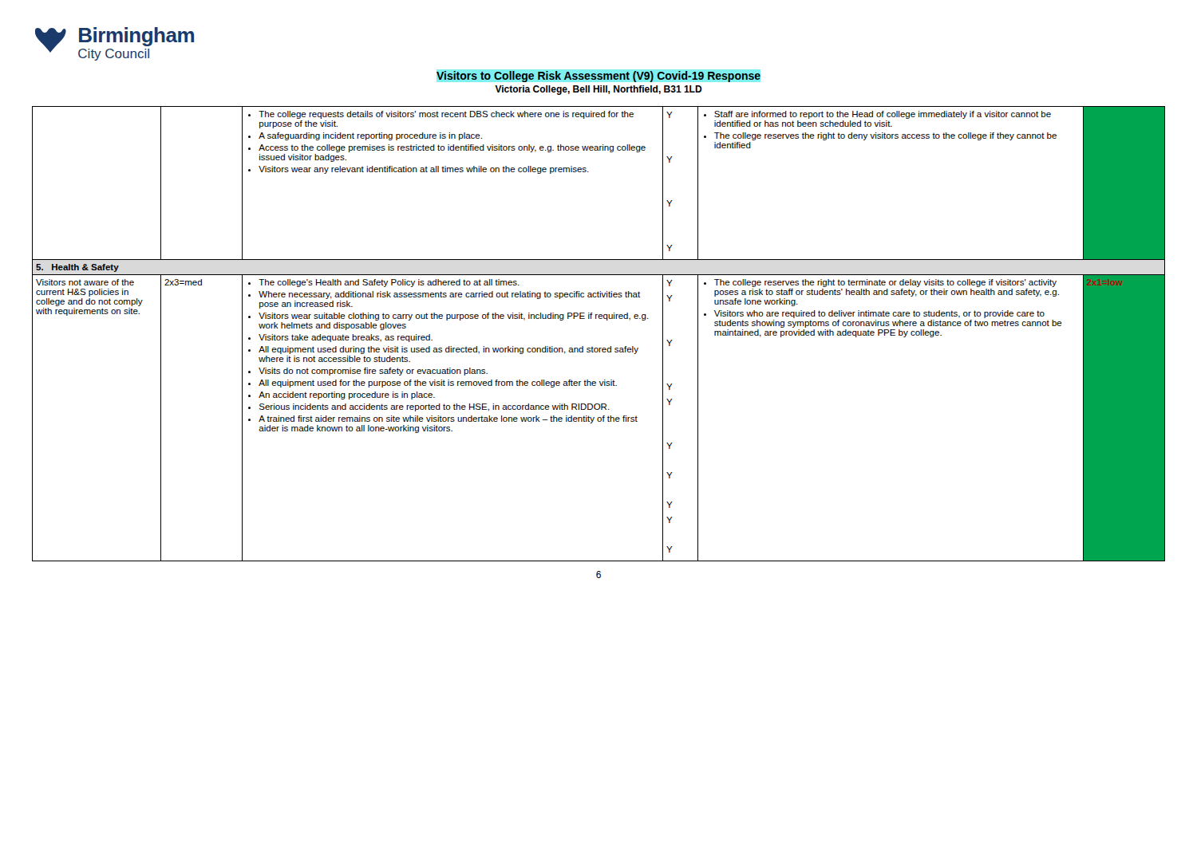Birmingham
City Council
Visitors to College Risk Assessment (V9) Covid-19 Response
Victoria College, Bell Hill, Northfield, B31 1LD
| | | The college requests details of visitors' most recent DBS check where one is required for the purpose of the visit. A safeguarding incident reporting procedure is in place. Access to the college premises is restricted to identified visitors only, e.g. those wearing college issued visitor badges. Visitors wear any relevant identification at all times while on the college premises. | Y Y Y Y | Staff are informed to report to the Head of college immediately if a visitor cannot be identified or has not been scheduled to visit. The college reserves the right to deny visitors access to the college if they cannot be identified | |
| 5. Health & Safety |
| Visitors not aware of the current H&S policies in college and do not comply with requirements on site. | 2x3=med | The college's Health and Safety Policy is adhered to at all times. Where necessary, additional risk assessments are carried out relating to specific activities that pose an increased risk. Visitors wear suitable clothing to carry out the purpose of the visit, including PPE if required, e.g. work helmets and disposable gloves Visitors take adequate breaks, as required. All equipment used during the visit is used as directed, in working condition, and stored safely where it is not accessible to students. Visits do not compromise fire safety or evacuation plans. All equipment used for the purpose of the visit is removed from the college after the visit. An accident reporting procedure is in place. Serious incidents and accidents are reported to the HSE, in accordance with RIDDOR. A trained first aider remains on site while visitors undertake lone work – the identity of the first aider is made known to all lone-working visitors. | Y Y Y Y Y Y Y Y Y Y | The college reserves the right to terminate or delay visits to college if visitors' activity poses a risk to staff or students' health and safety, or their own health and safety, e.g. unsafe lone working. Visitors who are required to deliver intimate care to students, or to provide care to students showing symptoms of coronavirus where a distance of two metres cannot be maintained, are provided with adequate PPE by college. | 2x1=low |
6